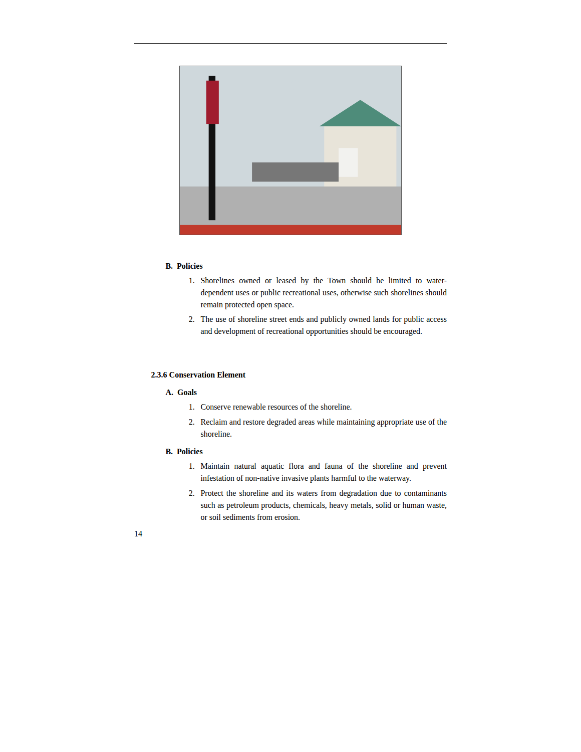B. Policies
Shorelines owned or leased by the Town should be limited to water-dependent uses or public recreational uses, otherwise such shorelines should remain protected open space.
The use of shoreline street ends and publicly owned lands for public access and development of recreational opportunities should be encouraged.
2.3.6 Conservation Element
A. Goals
Conserve renewable resources of the shoreline.
Reclaim and restore degraded areas while maintaining appropriate use of the shoreline.
B. Policies
Maintain natural aquatic flora and fauna of the shoreline and prevent infestation of non-native invasive plants harmful to the waterway.
Protect the shoreline and its waters from degradation due to contaminants such as petroleum products, chemicals, heavy metals, solid or human waste, or soil sediments from erosion.
14